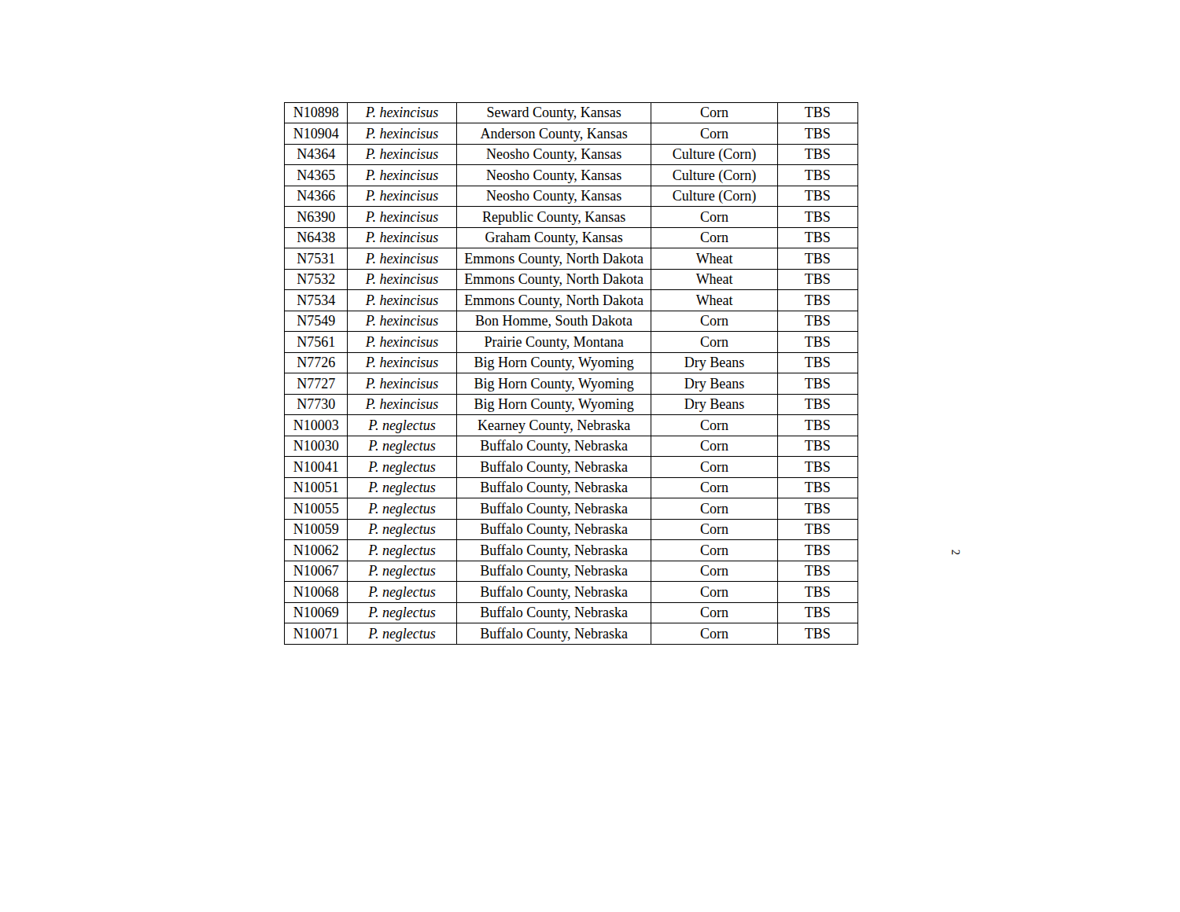| N10898 | P. hexincisus | Seward County, Kansas | Corn | TBS |
| N10904 | P. hexincisus | Anderson County, Kansas | Corn | TBS |
| N4364 | P. hexincisus | Neosho County, Kansas | Culture (Corn) | TBS |
| N4365 | P. hexincisus | Neosho County, Kansas | Culture (Corn) | TBS |
| N4366 | P. hexincisus | Neosho County, Kansas | Culture (Corn) | TBS |
| N6390 | P. hexincisus | Republic County, Kansas | Corn | TBS |
| N6438 | P. hexincisus | Graham County, Kansas | Corn | TBS |
| N7531 | P. hexincisus | Emmons County, North Dakota | Wheat | TBS |
| N7532 | P. hexincisus | Emmons County, North Dakota | Wheat | TBS |
| N7534 | P. hexincisus | Emmons County, North Dakota | Wheat | TBS |
| N7549 | P. hexincisus | Bon Homme, South Dakota | Corn | TBS |
| N7561 | P. hexincisus | Prairie County, Montana | Corn | TBS |
| N7726 | P. hexincisus | Big Horn County, Wyoming | Dry Beans | TBS |
| N7727 | P. hexincisus | Big Horn County, Wyoming | Dry Beans | TBS |
| N7730 | P. hexincisus | Big Horn County, Wyoming | Dry Beans | TBS |
| N10003 | P. neglectus | Kearney County, Nebraska | Corn | TBS |
| N10030 | P. neglectus | Buffalo County, Nebraska | Corn | TBS |
| N10041 | P. neglectus | Buffalo County, Nebraska | Corn | TBS |
| N10051 | P. neglectus | Buffalo County, Nebraska | Corn | TBS |
| N10055 | P. neglectus | Buffalo County, Nebraska | Corn | TBS |
| N10059 | P. neglectus | Buffalo County, Nebraska | Corn | TBS |
| N10062 | P. neglectus | Buffalo County, Nebraska | Corn | TBS |
| N10067 | P. neglectus | Buffalo County, Nebraska | Corn | TBS |
| N10068 | P. neglectus | Buffalo County, Nebraska | Corn | TBS |
| N10069 | P. neglectus | Buffalo County, Nebraska | Corn | TBS |
| N10071 | P. neglectus | Buffalo County, Nebraska | Corn | TBS |
2